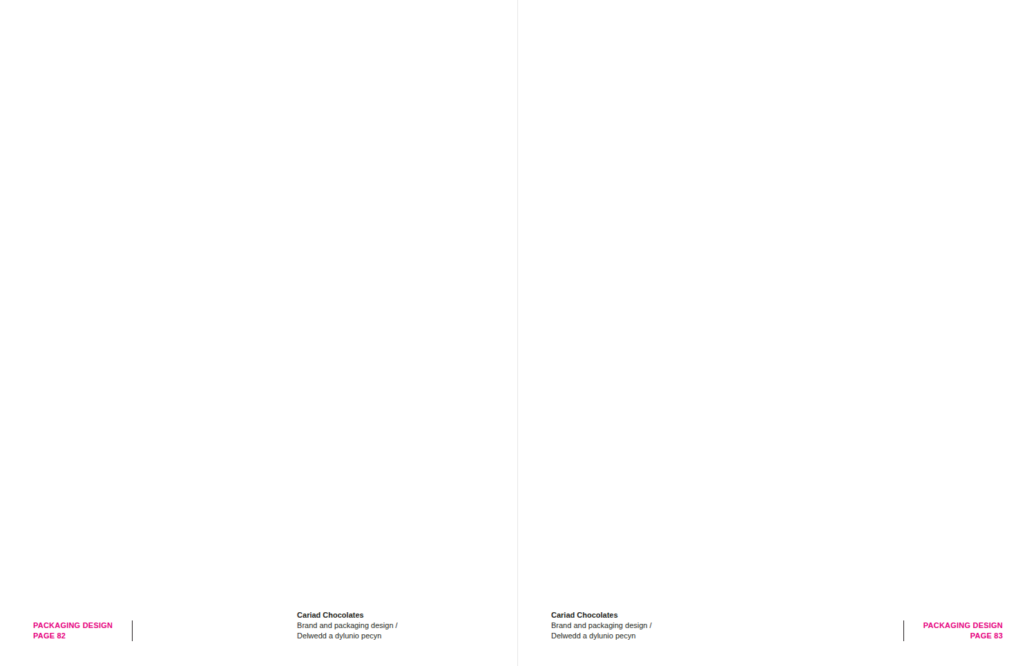Packaging Design Page 82
Cariad Chocolates
Brand and packaging design / Delwedd a dylunio pecyn
Cariad Chocolates
Brand and packaging design / Delwedd a dylunio pecyn
Packaging Design Page 83